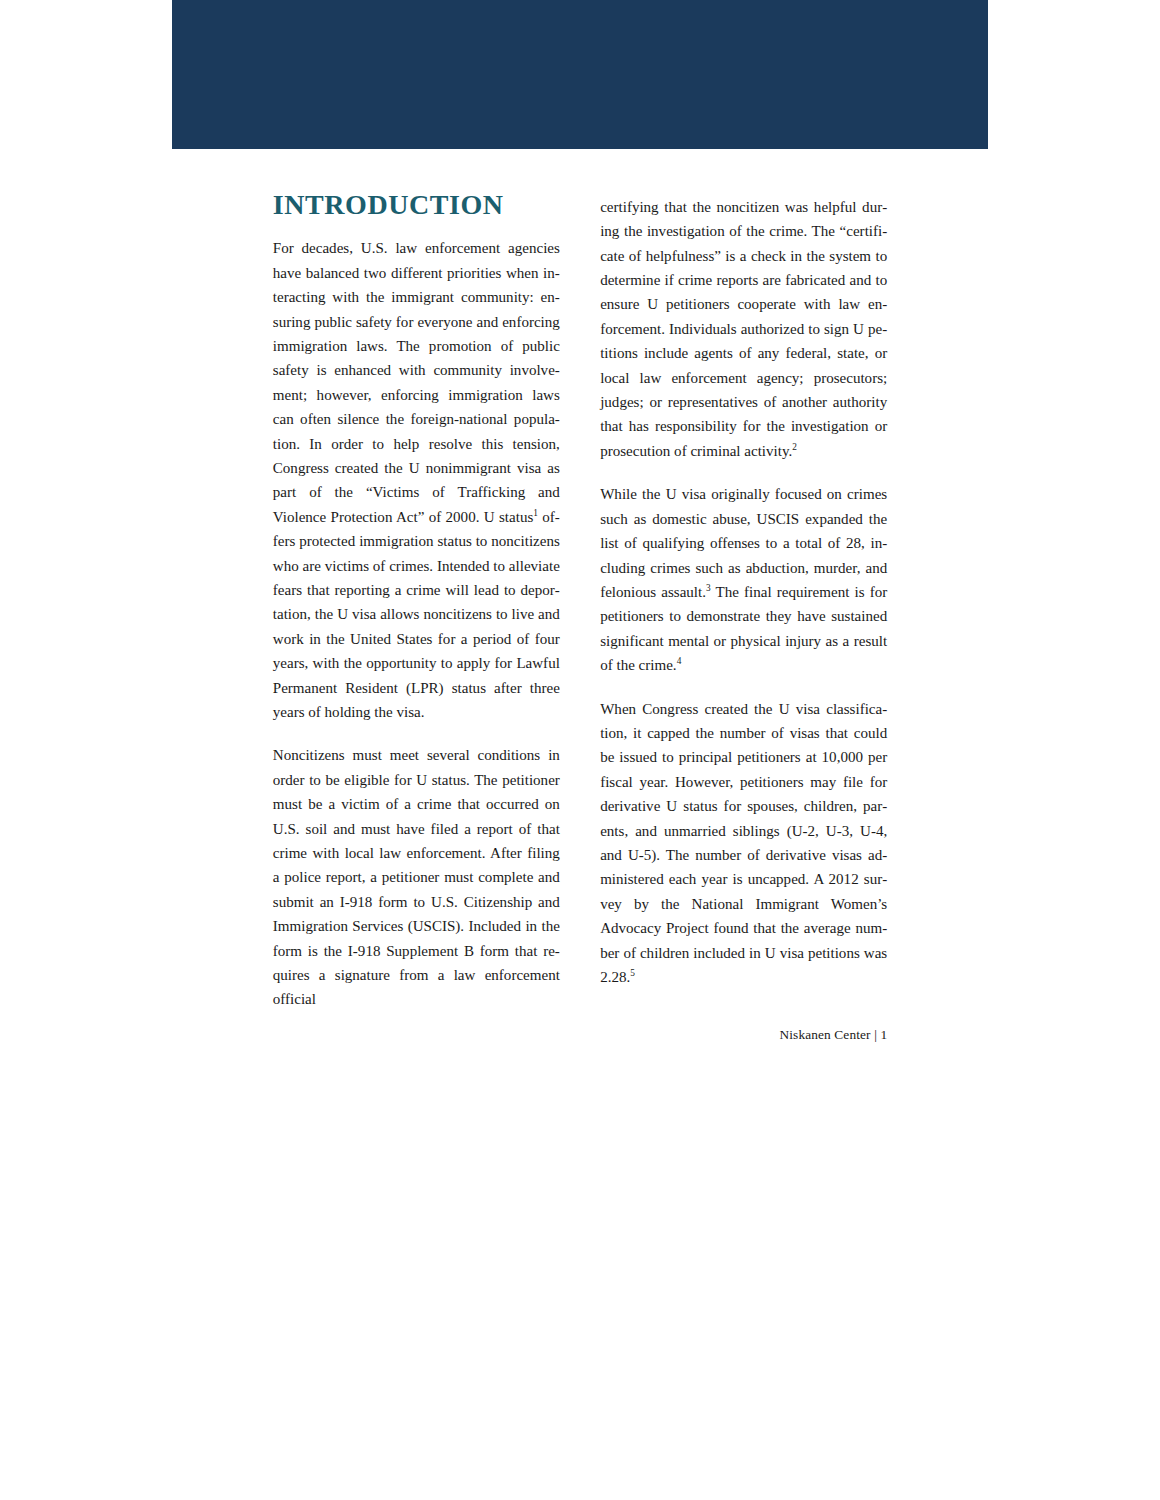INTRODUCTION
For decades, U.S. law enforcement agencies have balanced two different priorities when interacting with the immigrant community: ensuring public safety for everyone and enforcing immigration laws. The promotion of public safety is enhanced with community involvement; however, enforcing immigration laws can often silence the foreign-national population. In order to help resolve this tension, Congress created the U nonimmigrant visa as part of the “Victims of Trafficking and Violence Protection Act” of 2000. U status1 offers protected immigration status to noncitizens who are victims of crimes. Intended to alleviate fears that reporting a crime will lead to deportation, the U visa allows noncitizens to live and work in the United States for a period of four years, with the opportunity to apply for Lawful Permanent Resident (LPR) status after three years of holding the visa.
Noncitizens must meet several conditions in order to be eligible for U status. The petitioner must be a victim of a crime that occurred on U.S. soil and must have filed a report of that crime with local law enforcement. After filing a police report, a petitioner must complete and submit an I-918 form to U.S. Citizenship and Immigration Services (USCIS). Included in the form is the I-918 Supplement B form that requires a signature from a law enforcement official
certifying that the noncitizen was helpful during the investigation of the crime. The “certificate of helpfulness” is a check in the system to determine if crime reports are fabricated and to ensure U petitioners cooperate with law enforcement. Individuals authorized to sign U petitions include agents of any federal, state, or local law enforcement agency; prosecutors; judges; or representatives of another authority that has responsibility for the investigation or prosecution of criminal activity.2
While the U visa originally focused on crimes such as domestic abuse, USCIS expanded the list of qualifying offenses to a total of 28, including crimes such as abduction, murder, and felonious assault.3 The final requirement is for petitioners to demonstrate they have sustained significant mental or physical injury as a result of the crime.4
When Congress created the U visa classification, it capped the number of visas that could be issued to principal petitioners at 10,000 per fiscal year. However, petitioners may file for derivative U status for spouses, children, parents, and unmarried siblings (U-2, U-3, U-4, and U-5). The number of derivative visas administered each year is uncapped. A 2012 survey by the National Immigrant Women’s Advocacy Project found that the average number of children included in U visa petitions was 2.28.5
Niskanen Center | 1